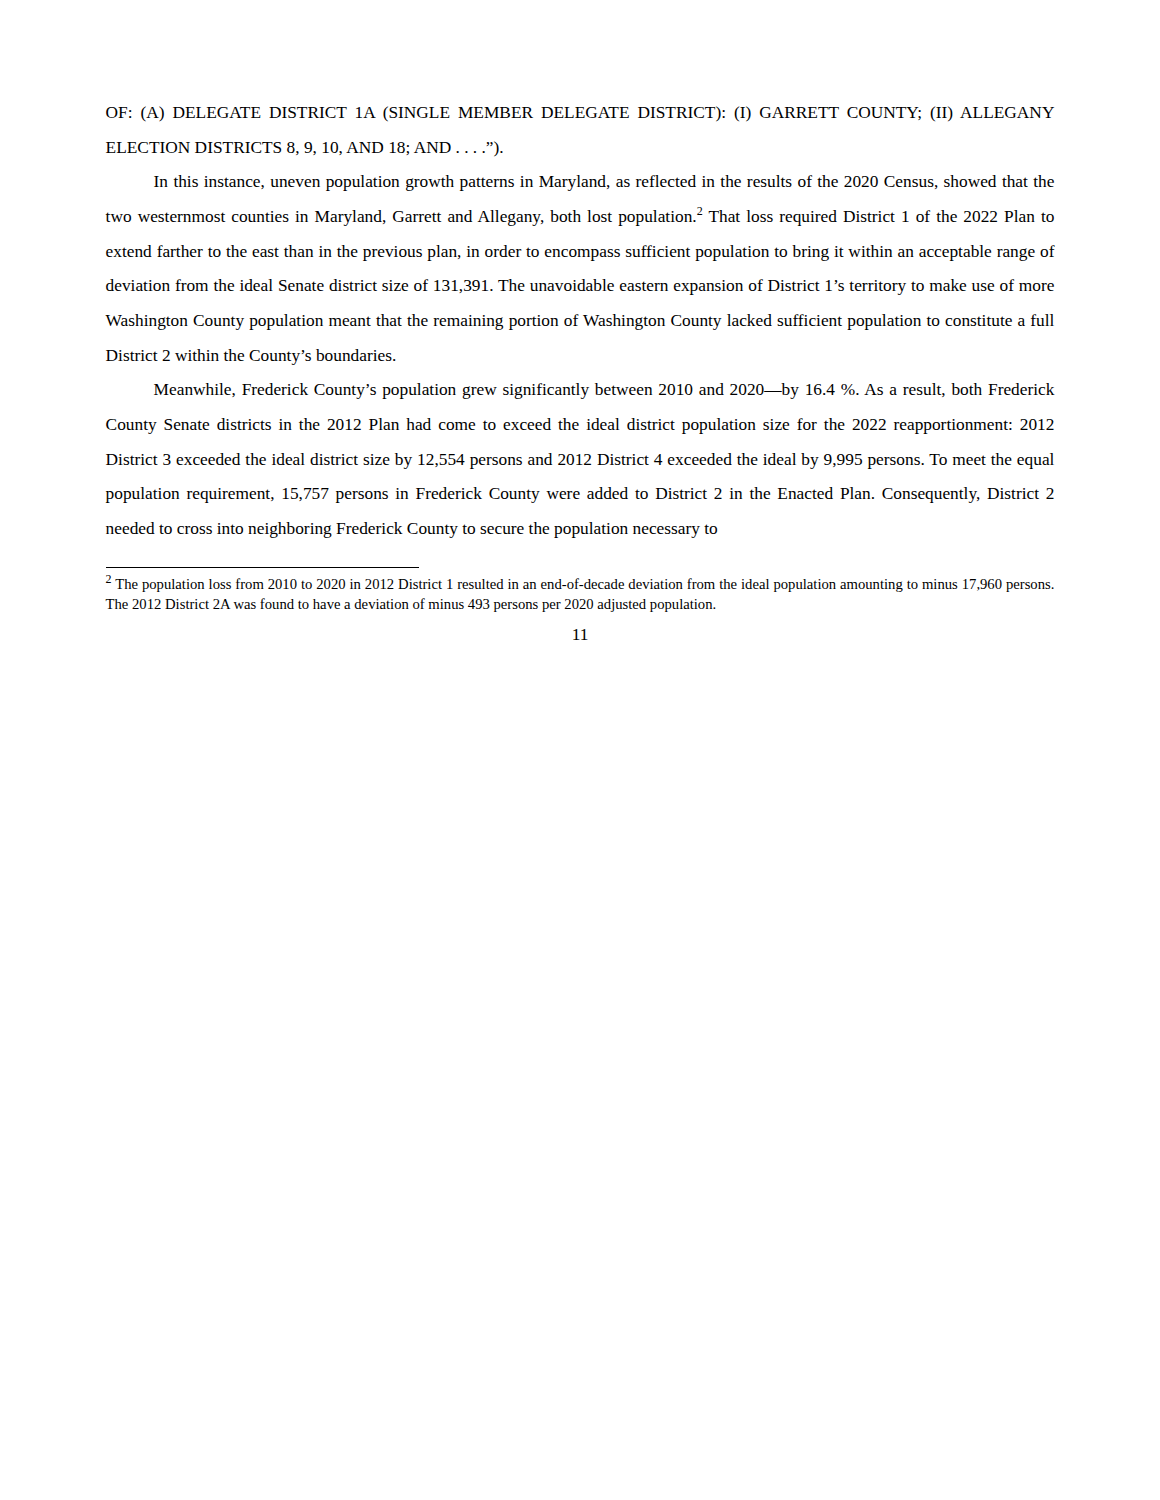OF: (A) DELEGATE DISTRICT 1A (SINGLE MEMBER DELEGATE DISTRICT): (I) GARRETT COUNTY; (II) ALLEGANY ELECTION DISTRICTS 8, 9, 10, AND 18; AND . . . .”).
In this instance, uneven population growth patterns in Maryland, as reflected in the results of the 2020 Census, showed that the two westernmost counties in Maryland, Garrett and Allegany, both lost population.2 That loss required District 1 of the 2022 Plan to extend farther to the east than in the previous plan, in order to encompass sufficient population to bring it within an acceptable range of deviation from the ideal Senate district size of 131,391. The unavoidable eastern expansion of District 1’s territory to make use of more Washington County population meant that the remaining portion of Washington County lacked sufficient population to constitute a full District 2 within the County’s boundaries.
Meanwhile, Frederick County’s population grew significantly between 2010 and 2020—by 16.4 %. As a result, both Frederick County Senate districts in the 2012 Plan had come to exceed the ideal district population size for the 2022 reapportionment: 2012 District 3 exceeded the ideal district size by 12,554 persons and 2012 District 4 exceeded the ideal by 9,995 persons. To meet the equal population requirement, 15,757 persons in Frederick County were added to District 2 in the Enacted Plan. Consequently, District 2 needed to cross into neighboring Frederick County to secure the population necessary to
2 The population loss from 2010 to 2020 in 2012 District 1 resulted in an end-of-decade deviation from the ideal population amounting to minus 17,960 persons. The 2012 District 2A was found to have a deviation of minus 493 persons per 2020 adjusted population.
11